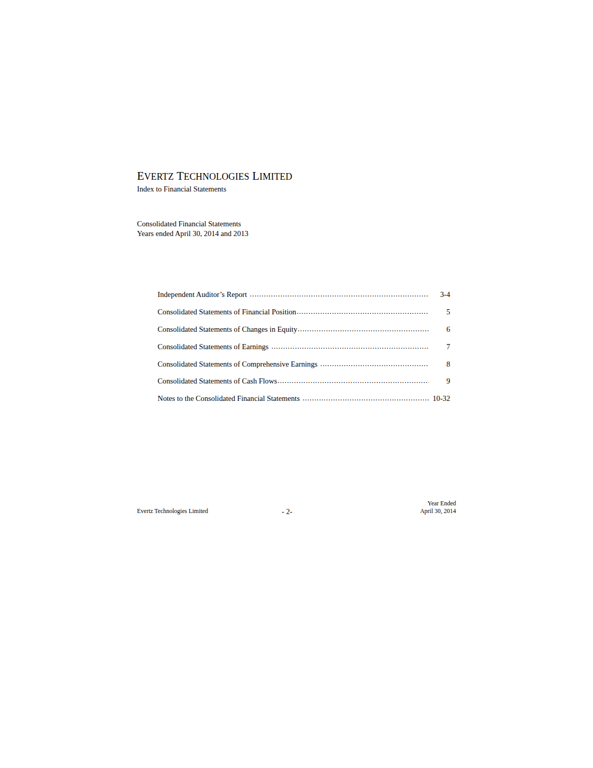EVERTZ TECHNOLOGIES LIMITED
Index to Financial Statements
Consolidated Financial Statements
Years ended April 30, 2014 and 2013
Independent Auditor’s Report ......................................................................................................... 3-4
Consolidated Statements of Financial Position ............................................................................. 5
Consolidated Statements of Changes in Equity ............................................................................. 6
Consolidated Statements of Earnings ........................................................................................... 7
Consolidated Statements of Comprehensive Earnings .............................................................. 8
Consolidated Statements of Cash Flows ....................................................................................... 9
Notes to the Consolidated Financial Statements ........................................................................... 10-32
Evertz Technologies Limited
- 2-
Year Ended
April 30, 2014